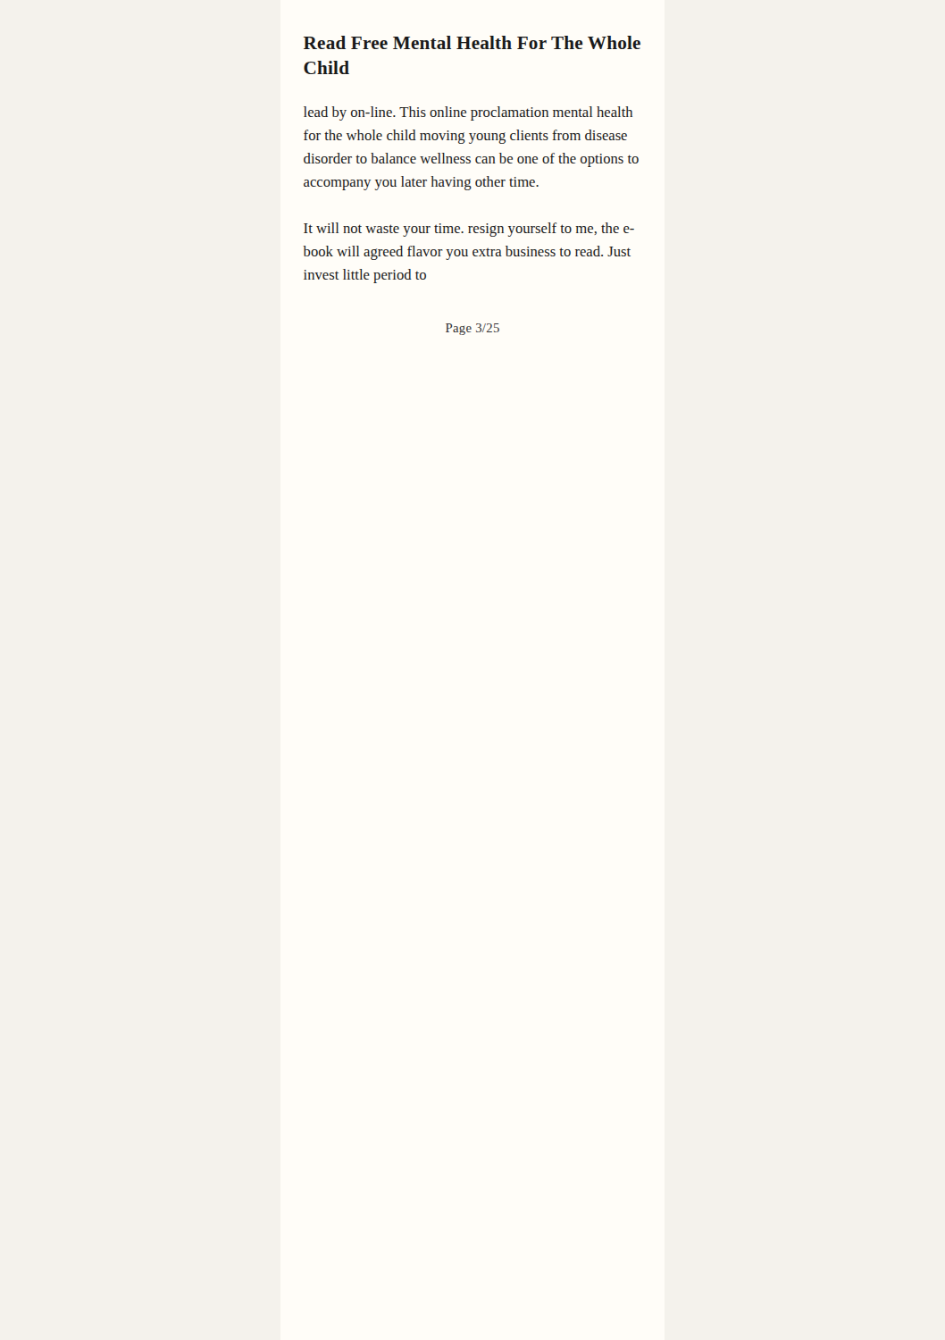Read Free Mental Health For The Whole Child
lead by on-line. This online proclamation mental health for the whole child moving young clients from disease disorder to balance wellness can be one of the options to accompany you later having other time.
It will not waste your time. resign yourself to me, the e-book will agreed flavor you extra business to read. Just invest little period to
Page 3/25